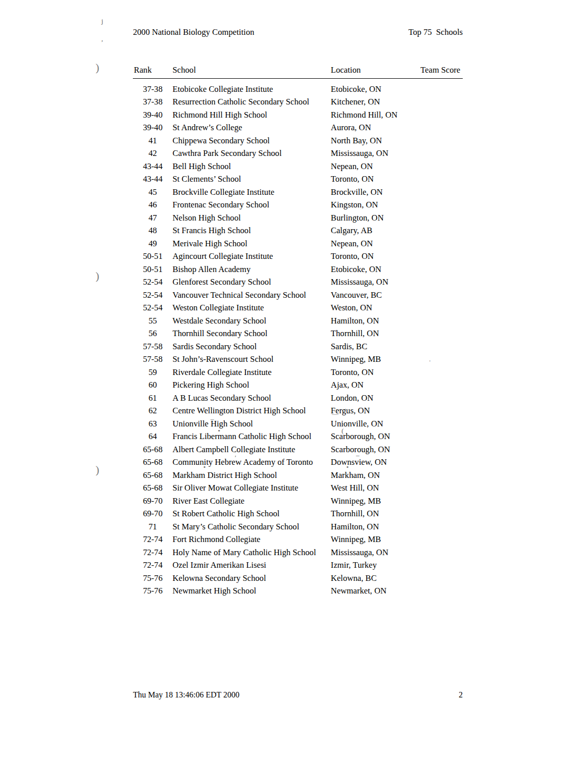j , ) ) )
2000 National Biology Competition Top 75 Schools
| Rank | School | Location | Team Score |
| --- | --- | --- | --- |
| 37-38 | Etobicoke Collegiate Institute | Etobicoke, ON | |
| 37-38 | Resurrection Catholic Secondary School | Kitchener, ON | |
| 39-40 | Richmond Hill High School | Richmond Hill, ON | |
| 39-40 | St Andrew’s College | Aurora, ON | |
| 41 | Chippewa Secondary School | North Bay, ON | |
| 42 | Cawthra Park Secondary School | Mississauga, ON | |
| 43-44 | Bell High School | Nepean, ON | |
| 43-44 | St Clements’ School | Toronto, ON | |
| 45 | Brockville Collegiate Institute | Brockville, ON | |
| 46 | Frontenac Secondary School | Kingston, ON | |
| 47 | Nelson High School | Burlington, ON | |
| 48 | St Francis High School | Calgary, AB | |
| 49 | Merivale High School | Nepean, ON | |
| 50-51 | Agincourt Collegiate Institute | Toronto, ON | |
| 50-51 | Bishop Allen Academy | Etobicoke, ON | |
| 52-54 | Glenforest Secondary School | Mississauga, ON | |
| 52-54 | Vancouver Technical Secondary School | Vancouver, BC | |
| 52-54 | Weston Collegiate Institute | Weston, ON | |
| 55 | Westdale Secondary School | Hamilton, ON | |
| 56 | Thornhill Secondary School | Thornhill, ON | |
| 57-58 | Sardis Secondary School | Sardis, BC | |
| 57-58 | St John’s-Ravenscourt School | Winnipeg, MB | |
| 59 | Riverdale Collegiate Institute | Toronto, ON | |
| 60 | Pickering High School | Ajax, ON | |
| 61 | A B Lucas Secondary School | London, ON | |
| 62 | Centre Wellington District High School | Fergus, ON | |
| 63 | Unionville High School | Unionville, ON | |
| 64 | Francis Libermann Catholic High School | Scarborough, ON | |
| 65-68 | Albert Campbell Collegiate Institute | Scarborough, ON | |
| 65-68 | Community Hebrew Academy of Toronto | Downsview, ON | |
| 65-68 | Markham District High School | Markham, ON | |
| 65-68 | Sir Oliver Mowat Collegiate Institute | West Hill, ON | |
| 69-70 | River East Collegiate | Winnipeg, MB | |
| 69-70 | St Robert Catholic High School | Thornhill, ON | |
| 71 | St Mary’s Catholic Secondary School | Hamilton, ON | |
| 72-74 | Fort Richmond Collegiate | Winnipeg, MB | |
| 72-74 | Holy Name of Mary Catholic High School | Mississauga, ON | |
| 72-74 | Ozel Izmir Amerikan Lisesi | Izmir, Turkey | |
| 75-76 | Kelowna Secondary School | Kelowna, BC | |
| 75-76 | Newmarket High School | Newmarket, ON | |
– • — ( ′ • • · – ·
Thu May 18 13:46:06 EDT 2000 2